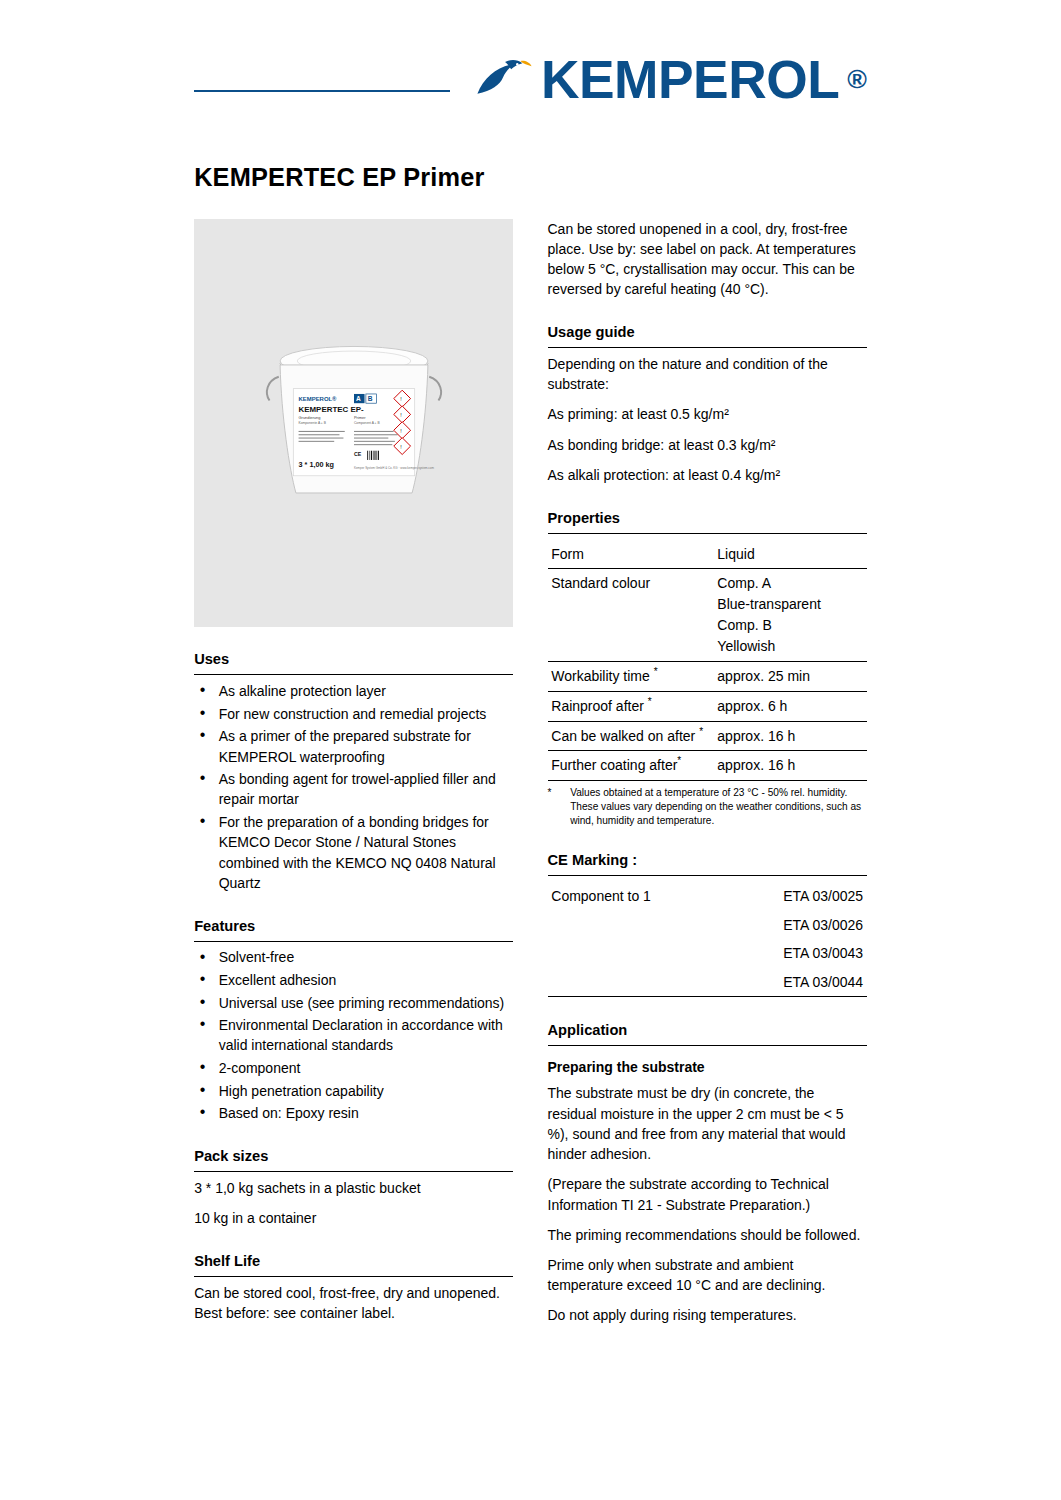KEMPEROL®
KEMPERTEC EP Primer
KEMPEROL® A B KEMPERTEC EP- Grundierung Komponente A + B Primer Component A + B ! ! ! ! CE 3 * 1,00 kg Kemper System GmbH & Co. KG · www.kemper-system.com
Uses
As alkaline protection layer
For new construction and remedial projects
As a primer of the prepared substrate for KEMPEROL waterproofing
As bonding agent for trowel-applied filler and repair mortar
For the preparation of a bonding bridges for KEMCO Decor Stone / Natural Stones combined with the KEMCO NQ 0408 Natural Quartz
Features
Solvent-free
Excellent adhesion
Universal use (see priming recommendations)
Environmental Declaration in accordance with valid international standards
2-component
High penetration capability
Based on: Epoxy resin
Pack sizes
3 * 1,0 kg sachets in a plastic bucket
10 kg in a container
Shelf Life
Can be stored cool, frost-free, dry and unopened. Best before: see container label.
Can be stored unopened in a cool, dry, frost-free place. Use by: see label on pack. At temperatures below 5 °C, crystallisation may occur. This can be reversed by careful heating (40 °C).
Usage guide
Depending on the nature and condition of the substrate:
As priming: at least 0.5 kg/m²
As bonding bridge: at least 0.3 kg/m²
As alkali protection: at least 0.4 kg/m²
Properties
| Form | Liquid |
| Standard colour | Comp. A Blue-transparent Comp. B Yellowish |
| Workability time * | approx. 25 min |
| Rainproof after * | approx. 6 h |
| Can be walked on after * | approx. 16 h |
| Further coating after * | approx. 16 h |
* Values obtained at a temperature of 23 °C - 50% rel. humidity. These values vary depending on the weather conditions, such as wind, humidity and temperature.
CE Marking :
| Component to 1 | ETA 03/0025 |
| | ETA 03/0026 |
| | ETA 03/0043 |
| | ETA 03/0044 |
Application
Preparing the substrate
The substrate must be dry (in concrete, the residual moisture in the upper 2 cm must be < 5 %), sound and free from any material that would hinder adhesion.
(Prepare the substrate according to Technical Information TI 21 - Substrate Preparation.)
The priming recommendations should be followed.
Prime only when substrate and ambient temperature exceed 10 °C and are declining.
Do not apply during rising temperatures.